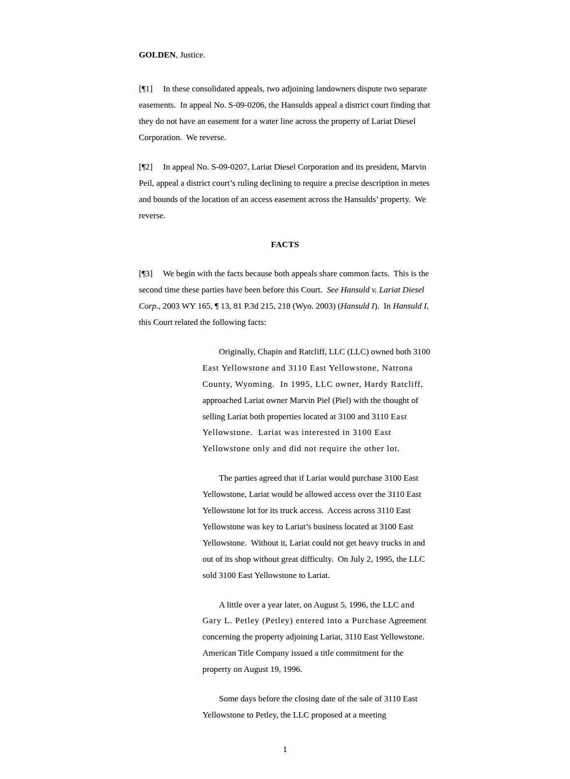GOLDEN, Justice.
[¶1] In these consolidated appeals, two adjoining landowners dispute two separate easements. In appeal No. S-09-0206, the Hansulds appeal a district court finding that they do not have an easement for a water line across the property of Lariat Diesel Corporation. We reverse.
[¶2] In appeal No. S-09-0207, Lariat Diesel Corporation and its president, Marvin Peil, appeal a district court’s ruling declining to require a precise description in metes and bounds of the location of an access easement across the Hansulds’ property. We reverse.
FACTS
[¶3] We begin with the facts because both appeals share common facts. This is the second time these parties have been before this Court. See Hansuld v. Lariat Diesel Corp., 2003 WY 165, ¶ 13, 81 P.3d 215, 218 (Wyo. 2003) (Hansuld I). In Hansuld I, this Court related the following facts:
Originally, Chapin and Ratcliff, LLC (LLC) owned both 3100 East Yellowstone and 3110 East Yellowstone, Natrona County, Wyoming. In 1995, LLC owner, Hardy Ratcliff, approached Lariat owner Marvin Piel (Piel) with the thought of selling Lariat both properties located at 3100 and 3110 East Yellowstone. Lariat was interested in 3100 East Yellowstone only and did not require the other lot.
The parties agreed that if Lariat would purchase 3100 East Yellowstone, Lariat would be allowed access over the 3110 East Yellowstone lot for its truck access. Access across 3110 East Yellowstone was key to Lariat’s business located at 3100 East Yellowstone. Without it, Lariat could not get heavy trucks in and out of its shop without great difficulty. On July 2, 1995, the LLC sold 3100 East Yellowstone to Lariat.
A little over a year later, on August 5, 1996, the LLC and Gary L. Petley (Petley) entered into a Purchase Agreement concerning the property adjoining Lariat, 3110 East Yellowstone. American Title Company issued a title commitment for the property on August 19, 1996.
Some days before the closing date of the sale of 3110 East Yellowstone to Petley, the LLC proposed at a meeting
1